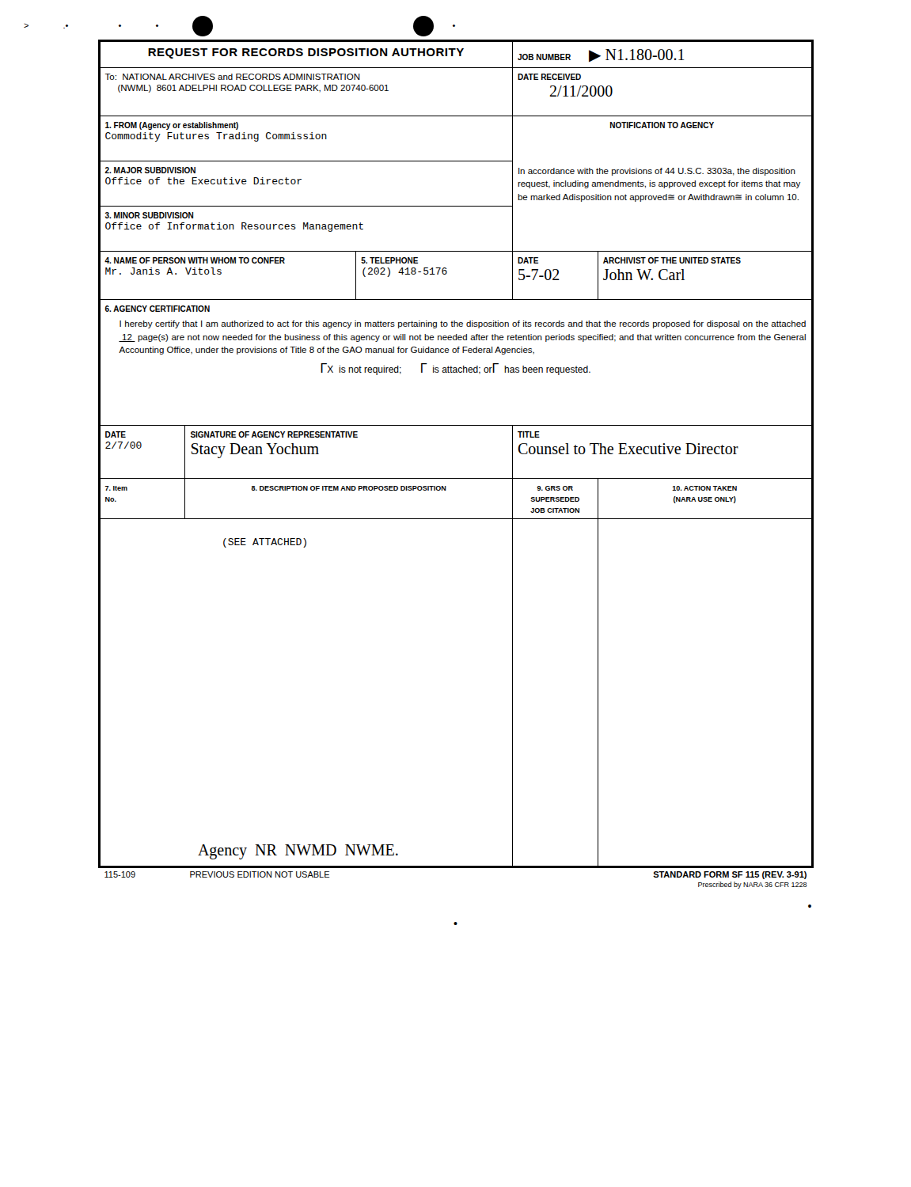> .• • • •
| REQUEST FOR RECORDS DISPOSITION AUTHORITY | JOB NUMBER ▶ N1.180-00.1 |
| To: NATIONAL ARCHIVES and RECORDS ADMINISTRATION (NWML) 8601 ADELPHI ROAD COLLEGE PARK, MD 20740-6001 | DATE RECEIVED 2/11/2000 |
| 1. FROM (Agency or establishment) Commodity Futures Trading Commission | NOTIFICATION TO AGENCY |
| 2. MAJOR SUBDIVISION Office of the Executive Director | In accordance with the provisions of 44 U.S.C. 3303a, the disposition request, including amendments, is approved except for items that may be marked Adisposition not approved≅ or Awithdrawn≅ in column 10. |
| 3. MINOR SUBDIVISION Office of Information Resources Management |
| 4. NAME OF PERSON WITH WHOM TO CONFER Mr. Janis A. Vitols | 5. TELEPHONE (202) 418-5176 | DATE 5-7-02 | ARCHIVIST OF THE UNITED STATES John W. Carl |
| 6. AGENCY CERTIFICATION I hereby certify that I am authorized to act for this agency in matters pertaining to the disposition of its records and that the records proposed for disposal on the attached 12 page(s) are not now needed for the business of this agency or will not be needed after the retention periods specified; and that written concurrence from the General Accounting Office, under the provisions of Title 8 of the GAO manual for Guidance of Federal Agencies, Γ X is not required; Γ is attached; or Γ has been requested. |
| DATE 2/7/00 | SIGNATURE OF AGENCY REPRESENTATIVE Stacy Dean Yochum | TITLE Counsel to The Executive Director |
| 7. Item No. | 8. DESCRIPTION OF ITEM AND PROPOSED DISPOSITION | 9. GRS OR SUPERSEDED JOB CITATION | 10. ACTION TAKEN (NARA USE ONLY) |
| | (SEE ATTACHED) Agency NR NWMD NWME. | | |
| 115-109 | PREVIOUS EDITION NOT USABLE | STANDARD FORM SF 115 (REV. 3-91) Prescribed by NARA 36 CFR 1228 |
•
•